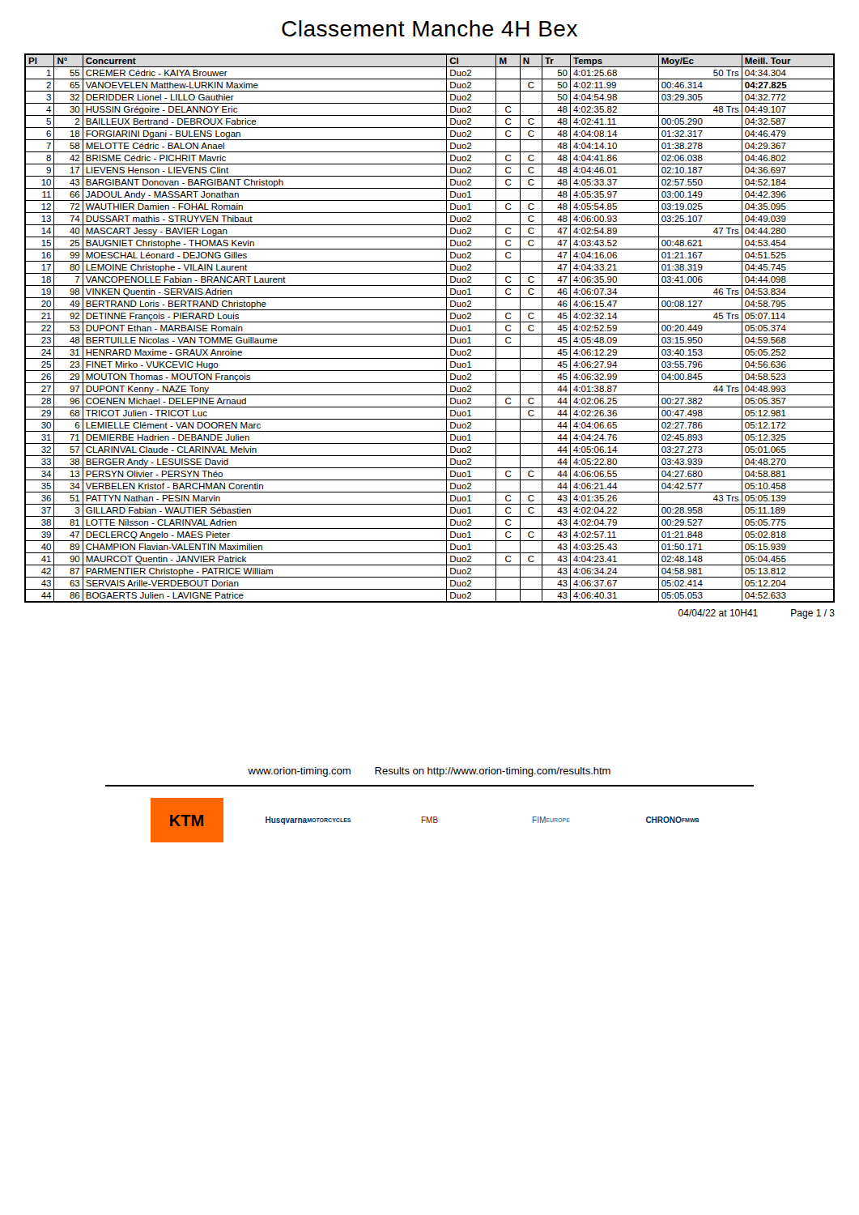Classement Manche 4H Bex
| Pl | N° | Concurrent | Cl | M | N | Tr | Temps | Moy/Ec | Meill. Tour |
| --- | --- | --- | --- | --- | --- | --- | --- | --- | --- |
| 1 | 55 | CREMER Cédric - KAIYA Brouwer | Duo2 | | | 50 | 4:01:25.68 | 50 Trs | 04:34.304 |
| 2 | 65 | VANOEVELEN Matthew-LURKIN Maxime | Duo2 | | C | 50 | 4:02:11.99 | 00:46.314 | 04:27.825 |
| 3 | 32 | DERIDDER Lionel - LILLO Gauthier | Duo2 | | | 50 | 4:04:54.98 | 03:29.305 | 04:32.772 |
| 4 | 30 | HUSSIN Grégoire - DELANNOY Eric | Duo2 | C | | 48 | 4:02:35.82 | 48 Trs | 04:49.107 |
| 5 | 2 | BAILLEUX Bertrand - DEBROUX Fabrice | Duo2 | C | C | 48 | 4:02:41.11 | 00:05.290 | 04:32.587 |
| 6 | 18 | FORGIARINI Dgani - BULENS Logan | Duo2 | C | C | 48 | 4:04:08.14 | 01:32.317 | 04:46.479 |
| 7 | 58 | MELOTTE Cédric - BALON Anael | Duo2 | | | 48 | 4:04:14.10 | 01:38.278 | 04:29.367 |
| 8 | 42 | BRISME Cédric - PICHRIT Mavric | Duo2 | C | C | 48 | 4:04:41.86 | 02:06.038 | 04:46.802 |
| 9 | 17 | LIEVENS Henson - LIEVENS Clint | Duo2 | C | C | 48 | 4:04:46.01 | 02:10.187 | 04:36.697 |
| 10 | 43 | BARGIBANT Donovan - BARGIBANT Christoph | Duo2 | C | C | 48 | 4:05:33.37 | 02:57.550 | 04:52.184 |
| 11 | 66 | JADOUL Andy - MASSART Jonathan | Duo1 | | | 48 | 4:05:35.97 | 03:00.149 | 04:42.396 |
| 12 | 72 | WAUTHIER Damien - FOHAL Romain | Duo1 | C | C | 48 | 4:05:54.85 | 03:19.025 | 04:35.095 |
| 13 | 74 | DUSSART mathis - STRUYVEN Thibaut | Duo2 | | C | 48 | 4:06:00.93 | 03:25.107 | 04:49.039 |
| 14 | 40 | MASCART Jessy - BAVIER Logan | Duo2 | C | C | 47 | 4:02:54.89 | 47 Trs | 04:44.280 |
| 15 | 25 | BAUGNIET Christophe - THOMAS Kevin | Duo2 | C | C | 47 | 4:03:43.52 | 00:48.621 | 04:53.454 |
| 16 | 99 | MOESCHAL Léonard - DEJONG Gilles | Duo2 | C | | 47 | 4:04:16.06 | 01:21.167 | 04:51.525 |
| 17 | 80 | LEMOINE Christophe - VILAIN Laurent | Duo2 | | | 47 | 4:04:33.21 | 01:38.319 | 04:45.745 |
| 18 | 7 | VANCOPENOLLE Fabian - BRANCART Laurent | Duo2 | C | C | 47 | 4:06:35.90 | 03:41.006 | 04:44.098 |
| 19 | 98 | VINKEN Quentin - SERVAIS Adrien | Duo1 | C | C | 46 | 4:06:07.34 | 46 Trs | 04:53.834 |
| 20 | 49 | BERTRAND Loris - BERTRAND Christophe | Duo2 | | | 46 | 4:06:15.47 | 00:08.127 | 04:58.795 |
| 21 | 92 | DETINNE François - PIERARD Louis | Duo2 | C | C | 45 | 4:02:32.14 | 45 Trs | 05:07.114 |
| 22 | 53 | DUPONT Ethan - MARBAISE Romain | Duo1 | C | C | 45 | 4:02:52.59 | 00:20.449 | 05:05.374 |
| 23 | 48 | BERTUILLE Nicolas - VAN TOMME Guillaume | Duo1 | C | | 45 | 4:05:48.09 | 03:15.950 | 04:59.568 |
| 24 | 31 | HENRARD Maxime - GRAUX Anroine | Duo2 | | | 45 | 4:06:12.29 | 03:40.153 | 05:05.252 |
| 25 | 23 | FINET Mirko - VUKCEVIC Hugo | Duo1 | | | 45 | 4:06:27.94 | 03:55.796 | 04:56.636 |
| 26 | 29 | MOUTON Thomas - MOUTON François | Duo2 | | | 45 | 4:06:32.99 | 04:00.845 | 04:58.523 |
| 27 | 97 | DUPONT Kenny - NAZE Tony | Duo2 | | | 44 | 4:01:38.87 | 44 Trs | 04:48.993 |
| 28 | 96 | COENEN Michael - DELEPINE Arnaud | Duo2 | C | C | 44 | 4:02:06.25 | 00:27.382 | 05:05.357 |
| 29 | 68 | TRICOT Julien - TRICOT Luc | Duo1 | | C | 44 | 4:02:26.36 | 00:47.498 | 05:12.981 |
| 30 | 6 | LEMIELLE Clément - VAN DOOREN Marc | Duo2 | | | 44 | 4:04:06.65 | 02:27.786 | 05:12.172 |
| 31 | 71 | DEMIERBE Hadrien - DEBANDE Julien | Duo1 | | | 44 | 4:04:24.76 | 02:45.893 | 05:12.325 |
| 32 | 57 | CLARINVAL Claude - CLARINVAL Melvin | Duo2 | | | 44 | 4:05:06.14 | 03:27.273 | 05:01.065 |
| 33 | 38 | BERGER Andy - LESUISSE David | Duo2 | | | 44 | 4:05:22.80 | 03:43.939 | 04:48.270 |
| 34 | 13 | PERSYN Olivier - PERSYN Théo | Duo1 | C | C | 44 | 4:06:06.55 | 04:27.680 | 04:58.881 |
| 35 | 34 | VERBELEN Kristof - BARCHMAN Corentin | Duo2 | | | 44 | 4:06:21.44 | 04:42.577 | 05:10.458 |
| 36 | 51 | PATTYN Nathan - PESIN Marvin | Duo1 | C | C | 43 | 4:01:35.26 | 43 Trs | 05:05.139 |
| 37 | 3 | GILLARD Fabian - WAUTIER Sébastien | Duo1 | C | C | 43 | 4:02:04.22 | 00:28.958 | 05:11.189 |
| 38 | 81 | LOTTE Nilsson - CLARINVAL Adrien | Duo2 | C | | 43 | 4:02:04.79 | 00:29.527 | 05:05.775 |
| 39 | 47 | DECLERCQ Angelo - MAES Pieter | Duo1 | C | C | 43 | 4:02:57.11 | 01:21.848 | 05:02.818 |
| 40 | 89 | CHAMPION Flavian-VALENTIN Maximilien | Duo1 | | | 43 | 4:03:25.43 | 01:50.171 | 05:15.939 |
| 41 | 90 | MAURCOT Quentin - JANVIER Patrick | Duo2 | C | C | 43 | 4:04:23.41 | 02:48.148 | 05:04.455 |
| 42 | 87 | PARMENTIER Christophe - PATRICE William | Duo2 | | | 43 | 4:06:34.24 | 04:58.981 | 05:13.812 |
| 43 | 63 | SERVAIS Arille-VERDEBOUT Dorian | Duo2 | | | 43 | 4:06:37.67 | 05:02.414 | 05:12.204 |
| 44 | 86 | BOGAERTS Julien - LAVIGNE Patrice | Duo2 | | | 43 | 4:06:40.31 | 05:05.053 | 04:52.633 |
04/04/22 at 10H41 Page 1 / 3
www.orion-timing.com Results on http://www.orion-timing.com/results.htm
KTM
Husqvarna
MOTORCYCLES
FMB
FIM
EUROPE
CHRONO
FMWB